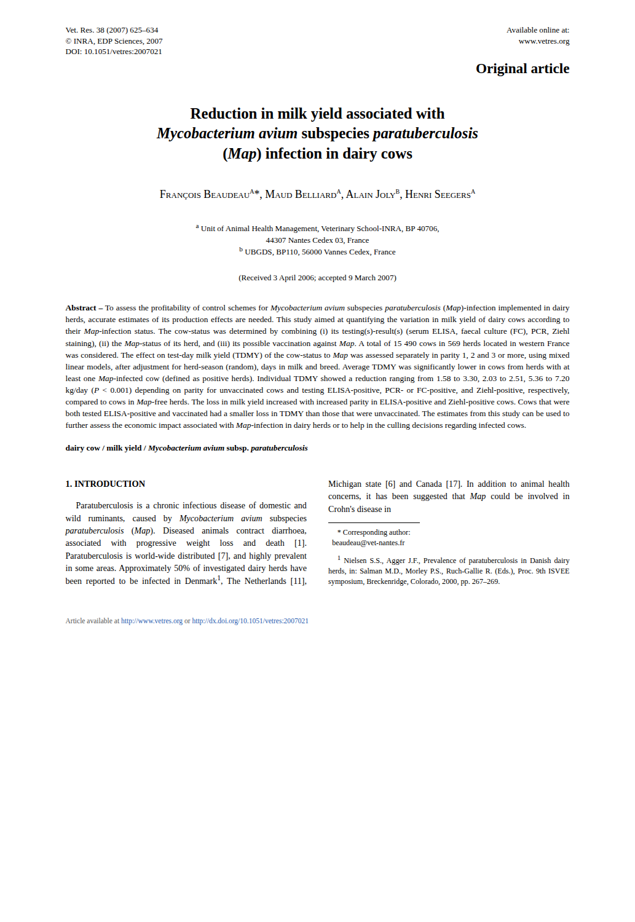Vet. Res. 38 (2007) 625–634
© INRA, EDP Sciences, 2007
DOI: 10.1051/vetres:2007021
Available online at:
www.vetres.org
Original article
Reduction in milk yield associated with
Mycobacterium avium subspecies paratuberculosis
(Map) infection in dairy cows
François Beaudeaua*, Maud Belliarda, Alain Jolyb, Henri Seegersa
a Unit of Animal Health Management, Veterinary School-INRA, BP 40706,
44307 Nantes Cedex 03, France
b UBGDS, BP110, 56000 Vannes Cedex, France
(Received 3 April 2006; accepted 9 March 2007)
Abstract – To assess the profitability of control schemes for Mycobacterium avium subspecies paratuberculosis (Map)-infection implemented in dairy herds, accurate estimates of its production effects are needed. This study aimed at quantifying the variation in milk yield of dairy cows according to their Map-infection status. The cow-status was determined by combining (i) its testing(s)-result(s) (serum ELISA, faecal culture (FC), PCR, Ziehl staining), (ii) the Map-status of its herd, and (iii) its possible vaccination against Map. A total of 15 490 cows in 569 herds located in western France was considered. The effect on test-day milk yield (TDMY) of the cow-status to Map was assessed separately in parity 1, 2 and 3 or more, using mixed linear models, after adjustment for herd-season (random), days in milk and breed. Average TDMY was significantly lower in cows from herds with at least one Map-infected cow (defined as positive herds). Individual TDMY showed a reduction ranging from 1.58 to 3.30, 2.03 to 2.51, 5.36 to 7.20 kg/day (P < 0.001) depending on parity for unvaccinated cows and testing ELISA-positive, PCR- or FC-positive, and Ziehl-positive, respectively, compared to cows in Map-free herds. The loss in milk yield increased with increased parity in ELISA-positive and Ziehl-positive cows. Cows that were both tested ELISA-positive and vaccinated had a smaller loss in TDMY than those that were unvaccinated. The estimates from this study can be used to further assess the economic impact associated with Map-infection in dairy herds or to help in the culling decisions regarding infected cows.
dairy cow / milk yield / Mycobacterium avium subsp. paratuberculosis
1. INTRODUCTION
Paratuberculosis is a chronic infectious disease of domestic and wild ruminants, caused by Mycobacterium avium subspecies paratuberculosis (Map). Diseased animals contract diarrhoea, associated with progressive weight loss and death [1]. Paratuberculosis is world-wide distributed [7], and highly prevalent in some areas. Approximately 50% of investigated dairy herds have been reported to be infected in Denmark1, The Netherlands [11], Michigan state [6] and Canada [17]. In addition to animal health concerns, it has been suggested that Map could be involved in Crohn's disease in
* Corresponding author:
beaudeau@vet-nantes.fr
1 Nielsen S.S., Agger J.F., Prevalence of paratuberculosis in Danish dairy herds, in: Salman M.D., Morley P.S., Ruch-Gallie R. (Eds.), Proc. 9th ISVEE symposium, Breckenridge, Colorado, 2000, pp. 267–269.
Article available at http://www.vetres.org or http://dx.doi.org/10.1051/vetres:2007021